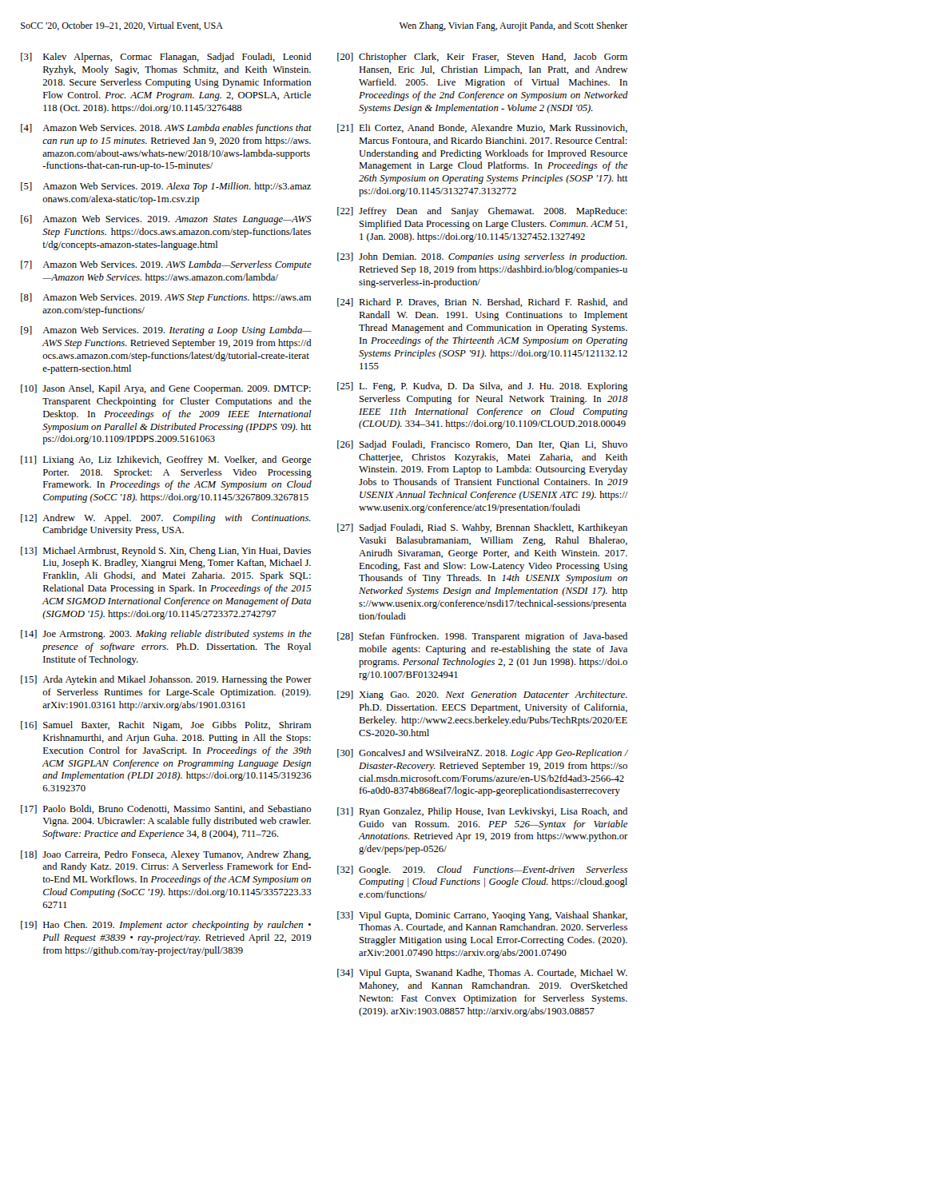SoCC '20, October 19–21, 2020, Virtual Event, USA Wen Zhang, Vivian Fang, Aurojit Panda, and Scott Shenker
Kalev Alpernas, Cormac Flanagan, Sadjad Fouladi, Leonid Ryzhyk, Mooly Sagiv, Thomas Schmitz, and Keith Winstein. 2018. Secure Serverless Computing Using Dynamic Information Flow Control. Proc. ACM Program. Lang. 2, OOPSLA, Article 118 (Oct. 2018). https://doi.org/10.1145/3276488
Amazon Web Services. 2018. AWS Lambda enables functions that can run up to 15 minutes. Retrieved Jan 9, 2020 from https://aws.amazon.com/about-aws/whats-new/2018/10/aws-lambda-supports-functions-that-can-run-up-to-15-minutes/
Amazon Web Services. 2019. Alexa Top 1-Million. http://s3.amazonaws.com/alexa-static/top-1m.csv.zip
Amazon Web Services. 2019. Amazon States Language—AWS Step Functions. https://docs.aws.amazon.com/step-functions/latest/dg/concepts-amazon-states-language.html
Amazon Web Services. 2019. AWS Lambda—Serverless Compute—Amazon Web Services. https://aws.amazon.com/lambda/
Amazon Web Services. 2019. AWS Step Functions. https://aws.amazon.com/step-functions/
Amazon Web Services. 2019. Iterating a Loop Using Lambda—AWS Step Functions. Retrieved September 19, 2019 from https://docs.aws.amazon.com/step-functions/latest/dg/tutorial-create-iterate-pattern-section.html
Jason Ansel, Kapil Arya, and Gene Cooperman. 2009. DMTCP: Transparent Checkpointing for Cluster Computations and the Desktop. In Proceedings of the 2009 IEEE International Symposium on Parallel & Distributed Processing (IPDPS '09). https://doi.org/10.1109/IPDPS.2009.5161063
Lixiang Ao, Liz Izhikevich, Geoffrey M. Voelker, and George Porter. 2018. Sprocket: A Serverless Video Processing Framework. In Proceedings of the ACM Symposium on Cloud Computing (SoCC '18). https://doi.org/10.1145/3267809.3267815
Andrew W. Appel. 2007. Compiling with Continuations. Cambridge University Press, USA.
Michael Armbrust, Reynold S. Xin, Cheng Lian, Yin Huai, Davies Liu, Joseph K. Bradley, Xiangrui Meng, Tomer Kaftan, Michael J. Franklin, Ali Ghodsi, and Matei Zaharia. 2015. Spark SQL: Relational Data Processing in Spark. In Proceedings of the 2015 ACM SIGMOD International Conference on Management of Data (SIGMOD '15). https://doi.org/10.1145/2723372.2742797
Joe Armstrong. 2003. Making reliable distributed systems in the presence of software errors. Ph.D. Dissertation. The Royal Institute of Technology.
Arda Aytekin and Mikael Johansson. 2019. Harnessing the Power of Serverless Runtimes for Large-Scale Optimization. (2019). arXiv:1901.03161 http://arxiv.org/abs/1901.03161
Samuel Baxter, Rachit Nigam, Joe Gibbs Politz, Shriram Krishnamurthi, and Arjun Guha. 2018. Putting in All the Stops: Execution Control for JavaScript. In Proceedings of the 39th ACM SIGPLAN Conference on Programming Language Design and Implementation (PLDI 2018). https://doi.org/10.1145/3192366.3192370
Paolo Boldi, Bruno Codenotti, Massimo Santini, and Sebastiano Vigna. 2004. Ubicrawler: A scalable fully distributed web crawler. Software: Practice and Experience 34, 8 (2004), 711–726.
Joao Carreira, Pedro Fonseca, Alexey Tumanov, Andrew Zhang, and Randy Katz. 2019. Cirrus: A Serverless Framework for End-to-End ML Workflows. In Proceedings of the ACM Symposium on Cloud Computing (SoCC '19). https://doi.org/10.1145/3357223.3362711
Hao Chen. 2019. Implement actor checkpointing by raulchen • Pull Request #3839 • ray-project/ray. Retrieved April 22, 2019 from https://github.com/ray-project/ray/pull/3839
Christopher Clark, Keir Fraser, Steven Hand, Jacob Gorm Hansen, Eric Jul, Christian Limpach, Ian Pratt, and Andrew Warfield. 2005. Live Migration of Virtual Machines. In Proceedings of the 2nd Conference on Symposium on Networked Systems Design & Implementation - Volume 2 (NSDI '05).
Eli Cortez, Anand Bonde, Alexandre Muzio, Mark Russinovich, Marcus Fontoura, and Ricardo Bianchini. 2017. Resource Central: Understanding and Predicting Workloads for Improved Resource Management in Large Cloud Platforms. In Proceedings of the 26th Symposium on Operating Systems Principles (SOSP '17). https://doi.org/10.1145/3132747.3132772
Jeffrey Dean and Sanjay Ghemawat. 2008. MapReduce: Simplified Data Processing on Large Clusters. Commun. ACM 51, 1 (Jan. 2008). https://doi.org/10.1145/1327452.1327492
John Demian. 2018. Companies using serverless in production. Retrieved Sep 18, 2019 from https://dashbird.io/blog/companies-using-serverless-in-production/
Richard P. Draves, Brian N. Bershad, Richard F. Rashid, and Randall W. Dean. 1991. Using Continuations to Implement Thread Management and Communication in Operating Systems. In Proceedings of the Thirteenth ACM Symposium on Operating Systems Principles (SOSP '91). https://doi.org/10.1145/121132.121155
L. Feng, P. Kudva, D. Da Silva, and J. Hu. 2018. Exploring Serverless Computing for Neural Network Training. In 2018 IEEE 11th International Conference on Cloud Computing (CLOUD). 334–341. https://doi.org/10.1109/CLOUD.2018.00049
Sadjad Fouladi, Francisco Romero, Dan Iter, Qian Li, Shuvo Chatterjee, Christos Kozyrakis, Matei Zaharia, and Keith Winstein. 2019. From Laptop to Lambda: Outsourcing Everyday Jobs to Thousands of Transient Functional Containers. In 2019 USENIX Annual Technical Conference (USENIX ATC 19). https://www.usenix.org/conference/atc19/presentation/fouladi
Sadjad Fouladi, Riad S. Wahby, Brennan Shacklett, Karthikeyan Vasuki Balasubramaniam, William Zeng, Rahul Bhalerao, Anirudh Sivaraman, George Porter, and Keith Winstein. 2017. Encoding, Fast and Slow: Low-Latency Video Processing Using Thousands of Tiny Threads. In 14th USENIX Symposium on Networked Systems Design and Implementation (NSDI 17). https://www.usenix.org/conference/nsdi17/technical-sessions/presentation/fouladi
Stefan Fünfrocken. 1998. Transparent migration of Java-based mobile agents: Capturing and re-establishing the state of Java programs. Personal Technologies 2, 2 (01 Jun 1998). https://doi.org/10.1007/BF01324941
Xiang Gao. 2020. Next Generation Datacenter Architecture. Ph.D. Dissertation. EECS Department, University of California, Berkeley. http://www2.eecs.berkeley.edu/Pubs/TechRpts/2020/EECS-2020-30.html
GoncalvesJ and WSilveiraNZ. 2018. Logic App Geo-Replication / Disaster-Recovery. Retrieved September 19, 2019 from https://social.msdn.microsoft.com/Forums/azure/en-US/b2fd4ad3-2566-42f6-a0d0-8374b868eaf7/logic-app-georeplicationdisasterrecovery
Ryan Gonzalez, Philip House, Ivan Levkivskyi, Lisa Roach, and Guido van Rossum. 2016. PEP 526—Syntax for Variable Annotations. Retrieved Apr 19, 2019 from https://www.python.org/dev/peps/pep-0526/
Google. 2019. Cloud Functions—Event-driven Serverless Computing | Cloud Functions | Google Cloud. https://cloud.google.com/functions/
Vipul Gupta, Dominic Carrano, Yaoqing Yang, Vaishaal Shankar, Thomas A. Courtade, and Kannan Ramchandran. 2020. Serverless Straggler Mitigation using Local Error-Correcting Codes. (2020). arXiv:2001.07490 https://arxiv.org/abs/2001.07490
Vipul Gupta, Swanand Kadhe, Thomas A. Courtade, Michael W. Mahoney, and Kannan Ramchandran. 2019. OverSketched Newton: Fast Convex Optimization for Serverless Systems. (2019). arXiv:1903.08857 http://arxiv.org/abs/1903.08857